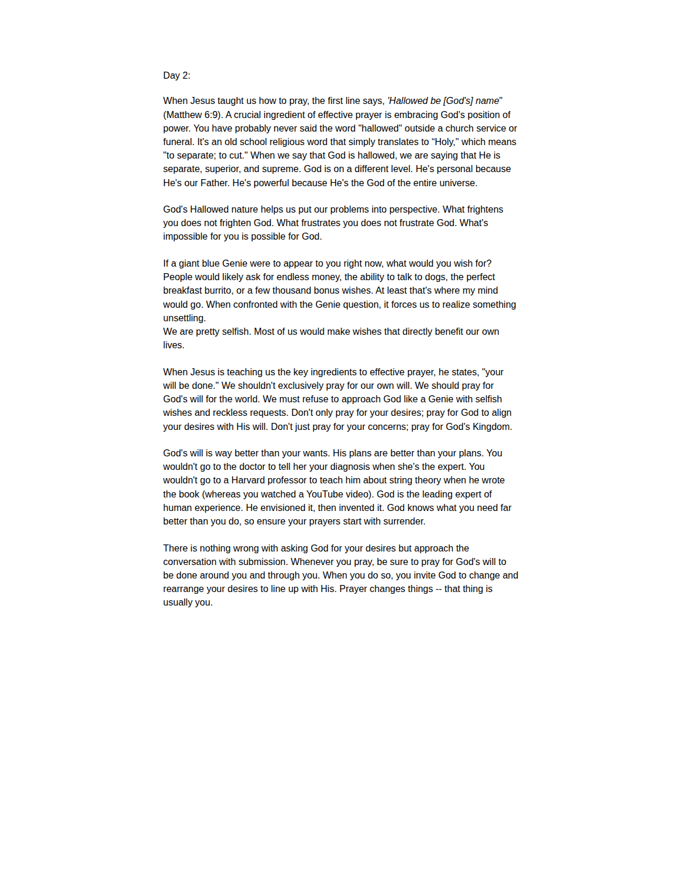Day 2:
When Jesus taught us how to pray, the first line says, 'Hallowed be [God's] name" (Matthew 6:9). A crucial ingredient of effective prayer is embracing God's position of power. You have probably never said the word "hallowed" outside a church service or funeral. It's an old school religious word that simply translates to “Holy," which means "to separate; to cut." When we say that God is hallowed, we are saying that He is separate, superior, and supreme. God is on a different level. He's personal because He's our Father. He's powerful because He's the God of the entire universe.
God's Hallowed nature helps us put our problems into perspective. What frightens you does not frighten God. What frustrates you does not frustrate God. What's impossible for you is possible for God.
If a giant blue Genie were to appear to you right now, what would you wish for? People would likely ask for endless money, the ability to talk to dogs, the perfect breakfast burrito, or a few thousand bonus wishes. At least that's where my mind would go. When confronted with the Genie question, it forces us to realize something unsettling.
We are pretty selfish. Most of us would make wishes that directly benefit our own lives.
When Jesus is teaching us the key ingredients to effective prayer, he states, "your will be done." We shouldn't exclusively pray for our own will. We should pray for God's will for the world. We must refuse to approach God like a Genie with selfish wishes and reckless requests. Don't only pray for your desires; pray for God to align your desires with His will. Don't just pray for your concerns; pray for God's Kingdom.
God's will is way better than your wants. His plans are better than your plans. You wouldn't go to the doctor to tell her your diagnosis when she's the expert. You wouldn't go to a Harvard professor to teach him about string theory when he wrote the book (whereas you watched a YouTube video). God is the leading expert of human experience. He envisioned it, then invented it. God knows what you need far better than you do, so ensure your prayers start with surrender.
There is nothing wrong with asking God for your desires but approach the conversation with submission. Whenever you pray, be sure to pray for God's will to be done around you and through you. When you do so, you invite God to change and rearrange your desires to line up with His. Prayer changes things -- that thing is usually you.